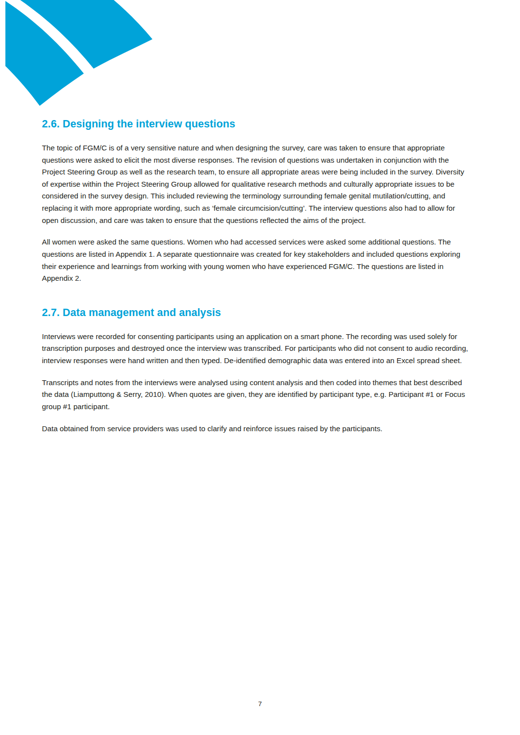2.6. Designing the interview questions
The topic of FGM/C is of a very sensitive nature and when designing the survey, care was taken to ensure that appropriate questions were asked to elicit the most diverse responses. The revision of questions was undertaken in conjunction with the Project Steering Group as well as the research team, to ensure all appropriate areas were being included in the survey. Diversity of expertise within the Project Steering Group allowed for qualitative research methods and culturally appropriate issues to be considered in the survey design. This included reviewing the terminology surrounding female genital mutilation/cutting, and replacing it with more appropriate wording, such as ‘female circumcision/cutting’. The interview questions also had to allow for open discussion, and care was taken to ensure that the questions reflected the aims of the project.
All women were asked the same questions. Women who had accessed services were asked some additional questions. The questions are listed in Appendix 1. A separate questionnaire was created for key stakeholders and included questions exploring their experience and learnings from working with young women who have experienced FGM/C. The questions are listed in Appendix 2.
2.7. Data management and analysis
Interviews were recorded for consenting participants using an application on a smart phone. The recording was used solely for transcription purposes and destroyed once the interview was transcribed. For participants who did not consent to audio recording, interview responses were hand written and then typed. De-identified demographic data was entered into an Excel spread sheet.
Transcripts and notes from the interviews were analysed using content analysis and then coded into themes that best described the data (Liamputtong & Serry, 2010). When quotes are given, they are identified by participant type, e.g. Participant #1 or Focus group #1 participant.
Data obtained from service providers was used to clarify and reinforce issues raised by the participants.
7